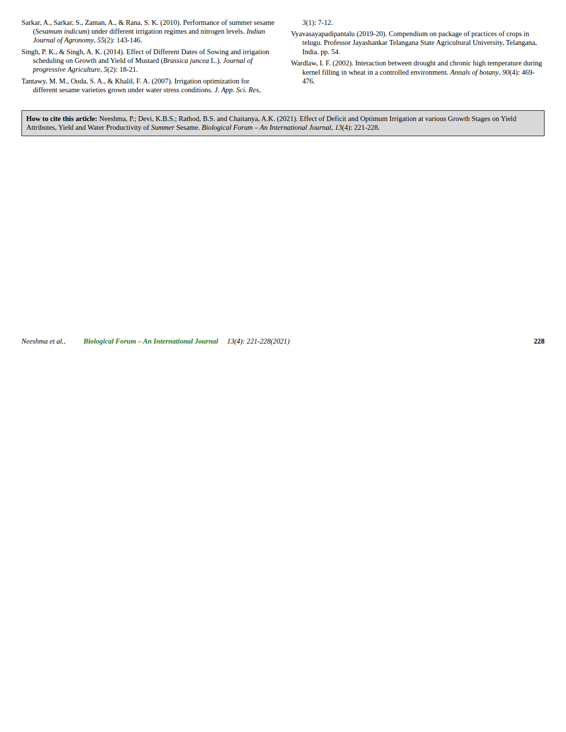Sarkar, A., Sarkar, S., Zaman, A., & Rana, S. K. (2010). Performance of summer sesame (Sesamum indicum) under different irrigation regimes and nitrogen levels. Indian Journal of Agronomy, 55(2): 143-146.
Singh, P. K., & Singh, A. K. (2014). Effect of Different Dates of Sowing and irrigation scheduling on Growth and Yield of Mustard (Brassica juncea L.). Journal of progressive Agriculture, 5(2): 18-21.
Tantawy, M. M., Ouda, S. A., & Khalil, F. A. (2007). Irrigation optimization for different sesame varieties grown under water stress conditions. J. App. Sci. Res, 3(1): 7-12.
Vyavasayapadipantalu (2019-20). Compendium on package of practices of crops in telugu. Professor Jayashankar Telangana State Agricultural University, Telangana, India. pp. 54.
Wardlaw, I. F. (2002). Interaction between drought and chronic high temperature during kernel filling in wheat in a controlled environment. Annals of botany, 90(4): 469-476.
How to cite this article: Neeshma, P.; Devi, K.B.S.; Rathod, B.S. and Chaitanya, A.K. (2021). Effect of Deficit and Optimum Irrigation at various Growth Stages on Yield Attributes, Yield and Water Productivity of Summer Sesame. Biological Forum – An International Journal, 13(4): 221-228.
Neeshma et al., Biological Forum – An International Journal 13(4): 221-228(2021) 228